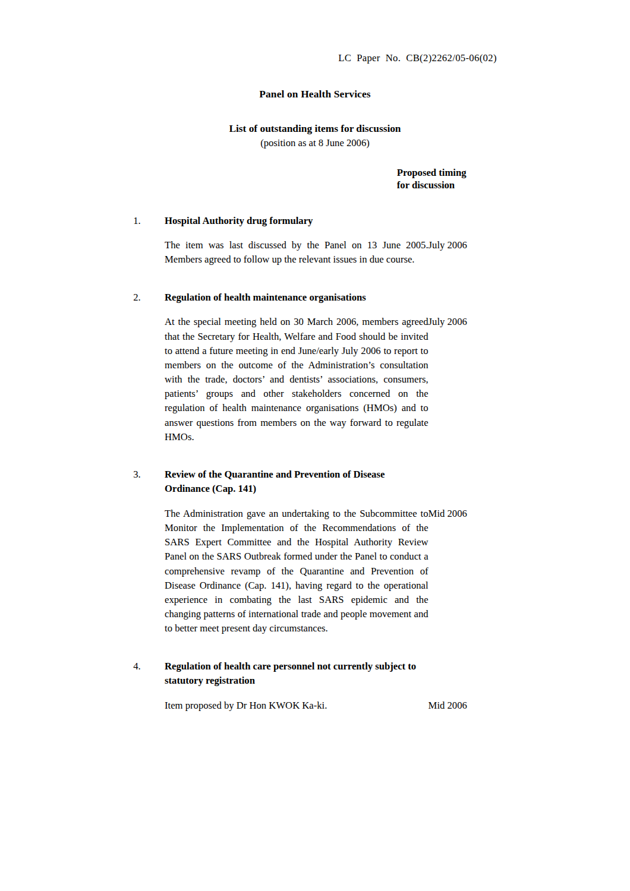LC Paper No. CB(2)2262/05-06(02)
Panel on Health Services
List of outstanding items for discussion
(position as at 8 June 2006)
Proposed timing
for discussion
| 1. | Hospital Authority drug formulary | |
| | The item was last discussed by the Panel on 13 June 2005. Members agreed to follow up the relevant issues in due course. | July 2006 |
| 2. | Regulation of health maintenance organisations | |
| | At the special meeting held on 30 March 2006, members agreed that the Secretary for Health, Welfare and Food should be invited to attend a future meeting in end June/early July 2006 to report to members on the outcome of the Administration’s consultation with the trade, doctors’ and dentists’ associations, consumers, patients’ groups and other stakeholders concerned on the regulation of health maintenance organisations (HMOs) and to answer questions from members on the way forward to regulate HMOs. | July 2006 |
| 3. | Review of the Quarantine and Prevention of Disease Ordinance (Cap. 141) | |
| | The Administration gave an undertaking to the Subcommittee to Monitor the Implementation of the Recommendations of the SARS Expert Committee and the Hospital Authority Review Panel on the SARS Outbreak formed under the Panel to conduct a comprehensive revamp of the Quarantine and Prevention of Disease Ordinance (Cap. 141), having regard to the operational experience in combating the last SARS epidemic and the changing patterns of international trade and people movement and to better meet present day circumstances. | Mid 2006 |
| 4. | Regulation of health care personnel not currently subject to statutory registration | |
| | Item proposed by Dr Hon KWOK Ka-ki. | Mid 2006 |